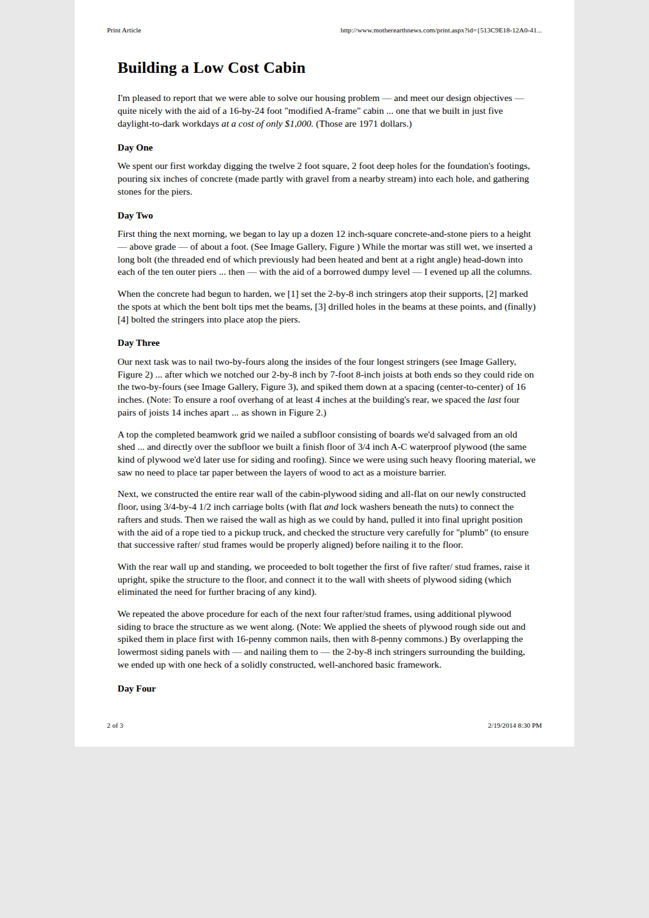Print Article
http://www.motherearthnews.com/print.aspx?id={513C9E18-12A0-41...
Building a Low Cost Cabin
I'm pleased to report that we were able to solve our housing problem — and meet our design objectives — quite nicely with the aid of a 16-by-24 foot "modified A-frame" cabin ... one that we built in just five daylight-to-dark workdays at a cost of only $1,000. (Those are 1971 dollars.)
Day One
We spent our first workday digging the twelve 2 foot square, 2 foot deep holes for the foundation's footings, pouring six inches of concrete (made partly with gravel from a nearby stream) into each hole, and gathering stones for the piers.
Day Two
First thing the next morning, we began to lay up a dozen 12 inch-square concrete-and-stone piers to a height — above grade — of about a foot. (See Image Gallery, Figure ) While the mortar was still wet, we inserted a long bolt (the threaded end of which previously had been heated and bent at a right angle) head-down into each of the ten outer piers ... then — with the aid of a borrowed dumpy level — I evened up all the columns.
When the concrete had begun to harden, we [1] set the 2-by-8 inch stringers atop their supports, [2] marked the spots at which the bent bolt tips met the beams, [3] drilled holes in the beams at these points, and (finally) [4] bolted the stringers into place atop the piers.
Day Three
Our next task was to nail two-by-fours along the insides of the four longest stringers (see Image Gallery, Figure 2) ... after which we notched our 2-by-8 inch by 7-foot 8-inch joists at both ends so they could ride on the two-by-fours (see Image Gallery, Figure 3), and spiked them down at a spacing (center-to-center) of 16 inches. (Note: To ensure a roof overhang of at least 4 inches at the building's rear, we spaced the last four pairs of joists 14 inches apart ... as shown in Figure 2.)
A top the completed beamwork grid we nailed a subfloor consisting of boards we'd salvaged from an old shed ... and directly over the subfloor we built a finish floor of 3/4 inch A-C waterproof plywood (the same kind of plywood we'd later use for siding and roofing). Since we were using such heavy flooring material, we saw no need to place tar paper between the layers of wood to act as a moisture barrier.
Next, we constructed the entire rear wall of the cabin-plywood siding and all-flat on our newly constructed floor, using 3/4-by-4 1/2 inch carriage bolts (with flat and lock washers beneath the nuts) to connect the rafters and studs. Then we raised the wall as high as we could by hand, pulled it into final upright position with the aid of a rope tied to a pickup truck, and checked the structure very carefully for "plumb" (to ensure that successive rafter/ stud frames would be properly aligned) before nailing it to the floor.
With the rear wall up and standing, we proceeded to bolt together the first of five rafter/ stud frames, raise it upright, spike the structure to the floor, and connect it to the wall with sheets of plywood siding (which eliminated the need for further bracing of any kind).
We repeated the above procedure for each of the next four rafter/stud frames, using additional plywood siding to brace the structure as we went along. (Note: We applied the sheets of plywood rough side out and spiked them in place first with 16-penny common nails, then with 8-penny commons.) By overlapping the lowermost siding panels with — and nailing them to — the 2-by-8 inch stringers surrounding the building, we ended up with one heck of a solidly constructed, well-anchored basic framework.
Day Four
2 of 3
2/19/2014 8:30 PM